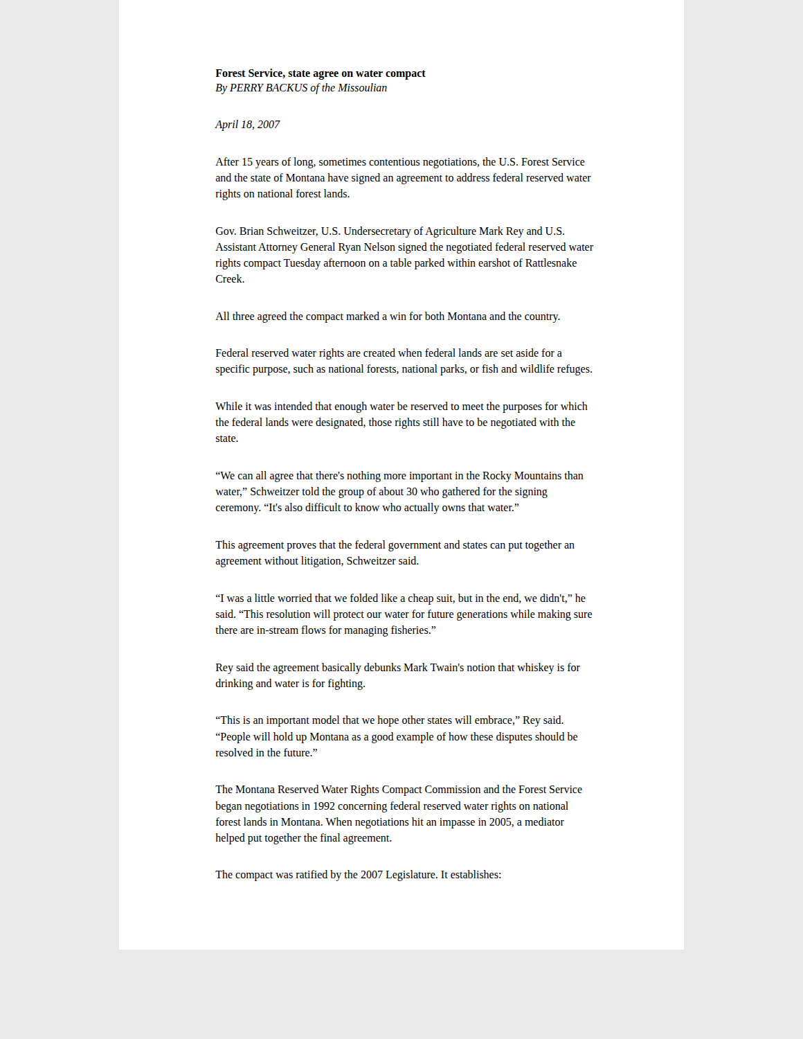Forest Service, state agree on water compact
By PERRY BACKUS of the Missoulian
April 18, 2007
After 15 years of long, sometimes contentious negotiations, the U.S. Forest Service and the state of Montana have signed an agreement to address federal reserved water rights on national forest lands.
Gov. Brian Schweitzer, U.S. Undersecretary of Agriculture Mark Rey and U.S. Assistant Attorney General Ryan Nelson signed the negotiated federal reserved water rights compact Tuesday afternoon on a table parked within earshot of Rattlesnake Creek.
All three agreed the compact marked a win for both Montana and the country.
Federal reserved water rights are created when federal lands are set aside for a specific purpose, such as national forests, national parks, or fish and wildlife refuges.
While it was intended that enough water be reserved to meet the purposes for which the federal lands were designated, those rights still have to be negotiated with the state.
“We can all agree that there's nothing more important in the Rocky Mountains than water,” Schweitzer told the group of about 30 who gathered for the signing ceremony. “It's also difficult to know who actually owns that water.”
This agreement proves that the federal government and states can put together an agreement without litigation, Schweitzer said.
“I was a little worried that we folded like a cheap suit, but in the end, we didn't,” he said. “This resolution will protect our water for future generations while making sure there are in-stream flows for managing fisheries.”
Rey said the agreement basically debunks Mark Twain's notion that whiskey is for drinking and water is for fighting.
“This is an important model that we hope other states will embrace,” Rey said. “People will hold up Montana as a good example of how these disputes should be resolved in the future.”
The Montana Reserved Water Rights Compact Commission and the Forest Service began negotiations in 1992 concerning federal reserved water rights on national forest lands in Montana. When negotiations hit an impasse in 2005, a mediator helped put together the final agreement.
The compact was ratified by the 2007 Legislature. It establishes: